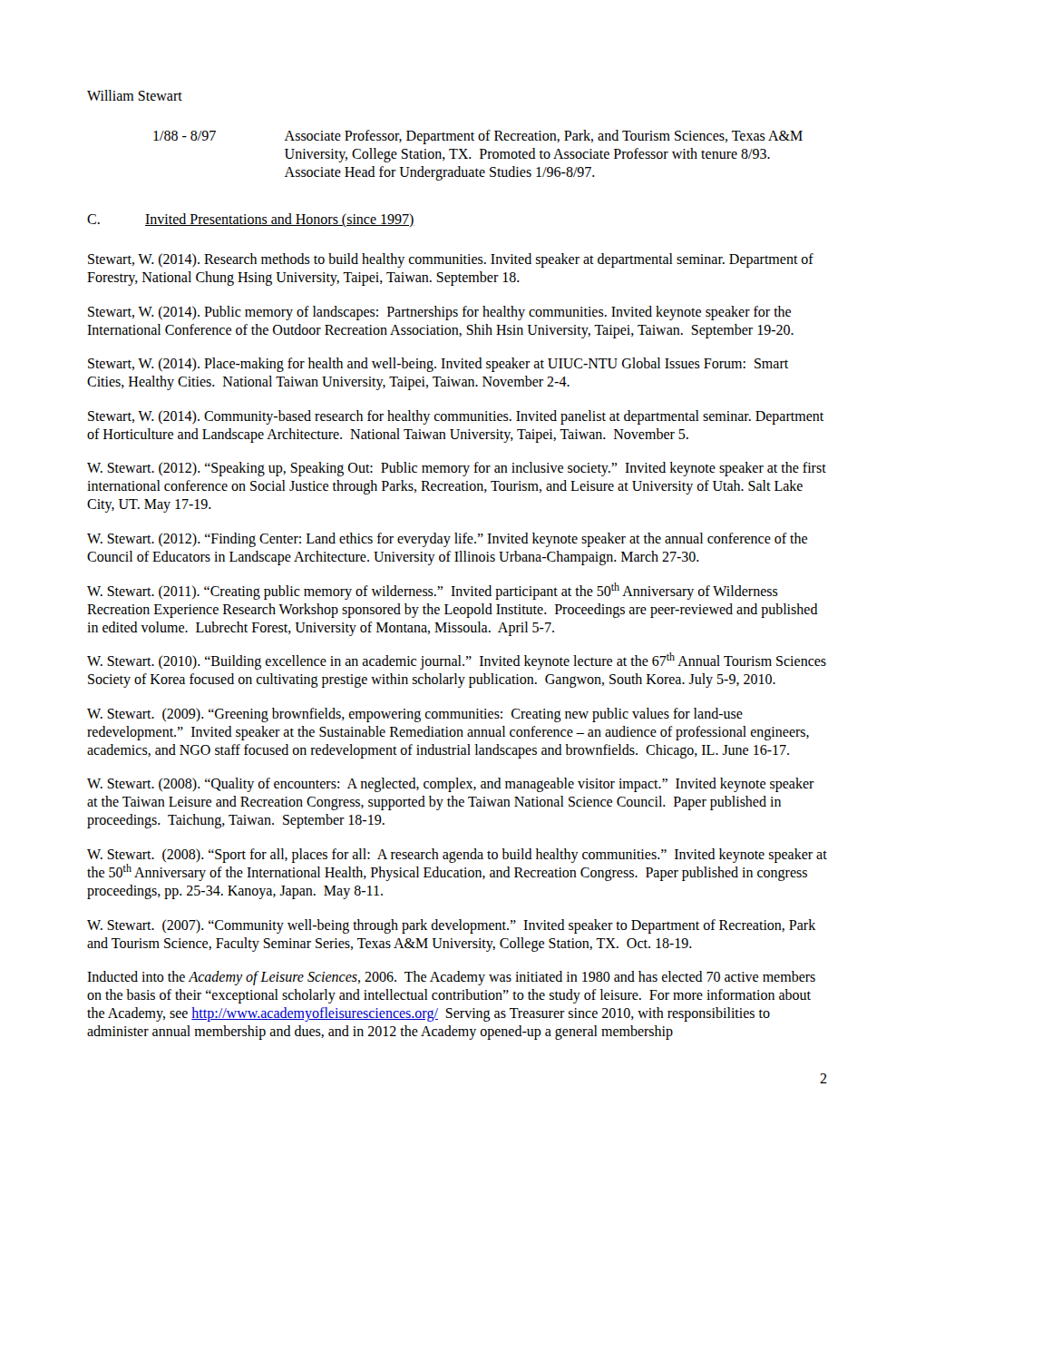William Stewart
1/88 - 8/97
Associate Professor, Department of Recreation, Park, and Tourism Sciences, Texas A&M University, College Station, TX. Promoted to Associate Professor with tenure 8/93. Associate Head for Undergraduate Studies 1/96-8/97.
C.
Invited Presentations and Honors (since 1997)
Stewart, W. (2014). Research methods to build healthy communities. Invited speaker at departmental seminar. Department of Forestry, National Chung Hsing University, Taipei, Taiwan. September 18.
Stewart, W. (2014). Public memory of landscapes: Partnerships for healthy communities. Invited keynote speaker for the International Conference of the Outdoor Recreation Association, Shih Hsin University, Taipei, Taiwan. September 19-20.
Stewart, W. (2014). Place-making for health and well-being. Invited speaker at UIUC-NTU Global Issues Forum: Smart Cities, Healthy Cities. National Taiwan University, Taipei, Taiwan. November 2-4.
Stewart, W. (2014). Community-based research for healthy communities. Invited panelist at departmental seminar. Department of Horticulture and Landscape Architecture. National Taiwan University, Taipei, Taiwan. November 5.
W. Stewart. (2012). “Speaking up, Speaking Out: Public memory for an inclusive society.” Invited keynote speaker at the first international conference on Social Justice through Parks, Recreation, Tourism, and Leisure at University of Utah. Salt Lake City, UT. May 17-19.
W. Stewart. (2012). “Finding Center: Land ethics for everyday life.” Invited keynote speaker at the annual conference of the Council of Educators in Landscape Architecture. University of Illinois Urbana-Champaign. March 27-30.
W. Stewart. (2011). “Creating public memory of wilderness.” Invited participant at the 50th Anniversary of Wilderness Recreation Experience Research Workshop sponsored by the Leopold Institute. Proceedings are peer-reviewed and published in edited volume. Lubrecht Forest, University of Montana, Missoula. April 5-7.
W. Stewart. (2010). “Building excellence in an academic journal.” Invited keynote lecture at the 67th Annual Tourism Sciences Society of Korea focused on cultivating prestige within scholarly publication. Gangwon, South Korea. July 5-9, 2010.
W. Stewart. (2009). “Greening brownfields, empowering communities: Creating new public values for land-use redevelopment.” Invited speaker at the Sustainable Remediation annual conference – an audience of professional engineers, academics, and NGO staff focused on redevelopment of industrial landscapes and brownfields. Chicago, IL. June 16-17.
W. Stewart. (2008). “Quality of encounters: A neglected, complex, and manageable visitor impact.” Invited keynote speaker at the Taiwan Leisure and Recreation Congress, supported by the Taiwan National Science Council. Paper published in proceedings. Taichung, Taiwan. September 18-19.
W. Stewart. (2008). “Sport for all, places for all: A research agenda to build healthy communities.” Invited keynote speaker at the 50th Anniversary of the International Health, Physical Education, and Recreation Congress. Paper published in congress proceedings, pp. 25-34. Kanoya, Japan. May 8-11.
W. Stewart. (2007). “Community well-being through park development.” Invited speaker to Department of Recreation, Park and Tourism Science, Faculty Seminar Series, Texas A&M University, College Station, TX. Oct. 18-19.
Inducted into the Academy of Leisure Sciences, 2006. The Academy was initiated in 1980 and has elected 70 active members on the basis of their “exceptional scholarly and intellectual contribution” to the study of leisure. For more information about the Academy, see http://www.academyofleisuresciences.org/ Serving as Treasurer since 2010, with responsibilities to administer annual membership and dues, and in 2012 the Academy opened-up a general membership
2